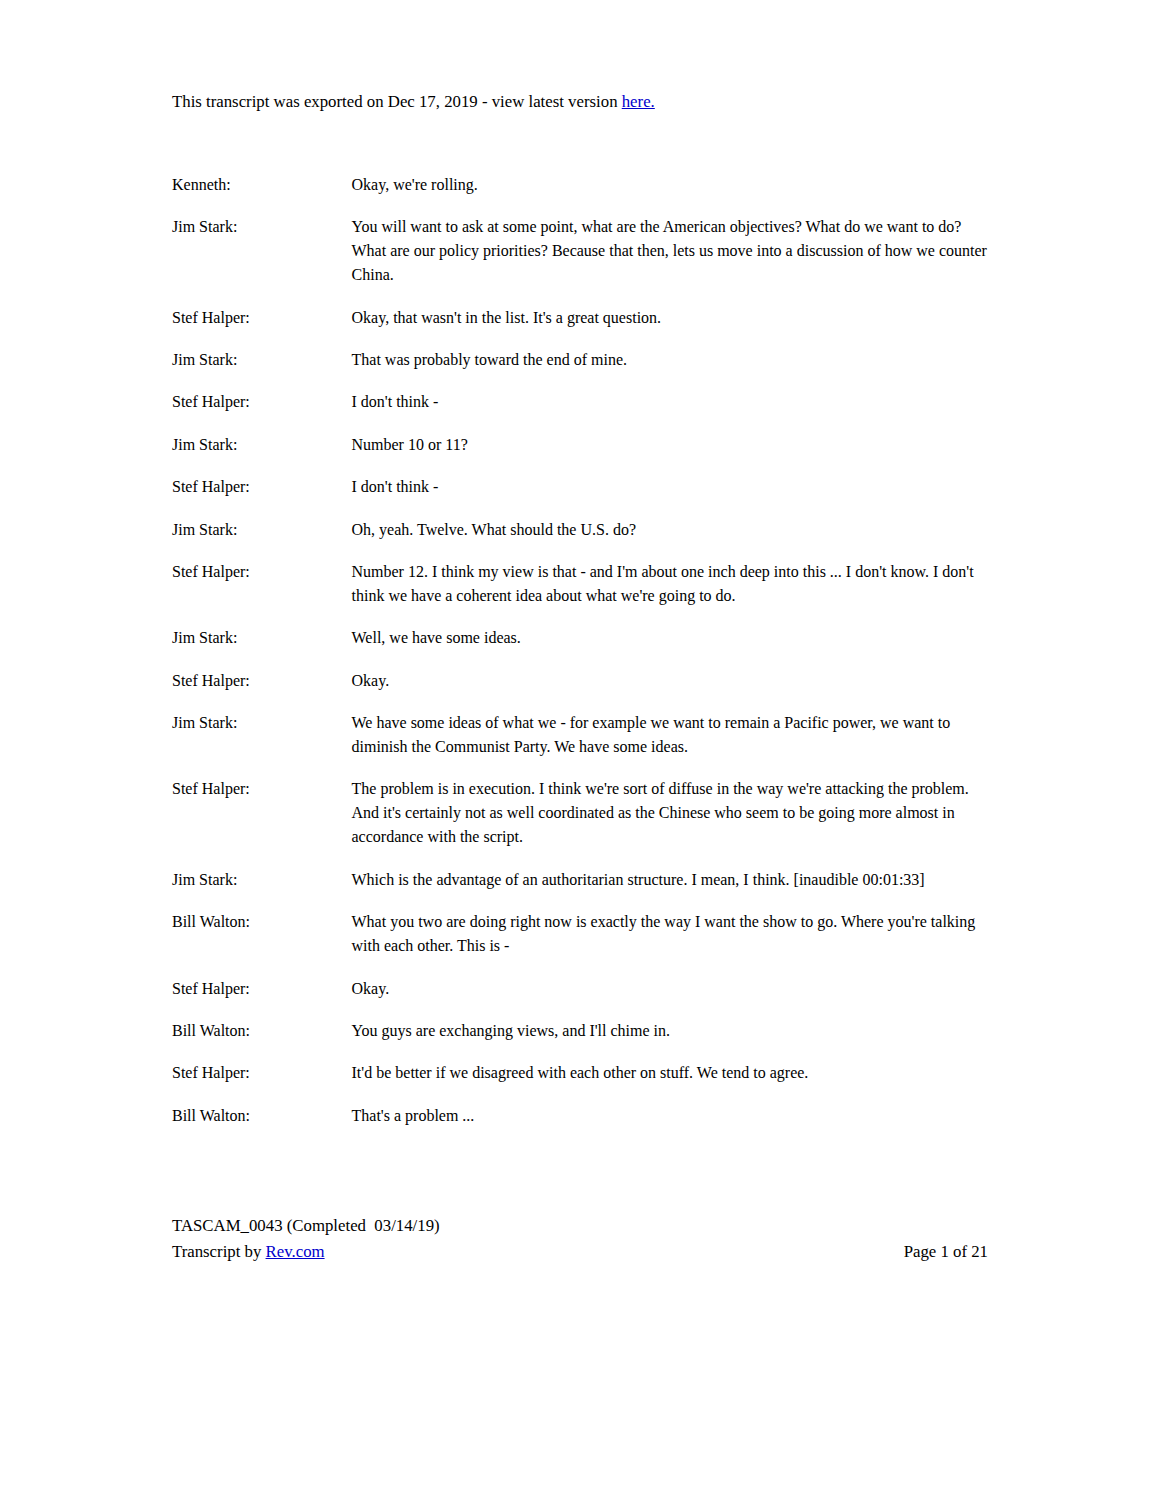This transcript was exported on Dec 17, 2019 - view latest version here.
| Kenneth: | Okay, we're rolling. |
| Jim Stark: | You will want to ask at some point, what are the American objectives? What do we want to do? What are our policy priorities? Because that then, lets us move into a discussion of how we counter China. |
| Stef Halper: | Okay, that wasn't in the list. It's a great question. |
| Jim Stark: | That was probably toward the end of mine. |
| Stef Halper: | I don't think - |
| Jim Stark: | Number 10 or 11? |
| Stef Halper: | I don't think - |
| Jim Stark: | Oh, yeah. Twelve. What should the U.S. do? |
| Stef Halper: | Number 12. I think my view is that - and I'm about one inch deep into this ... I don't know. I don't think we have a coherent idea about what we're going to do. |
| Jim Stark: | Well, we have some ideas. |
| Stef Halper: | Okay. |
| Jim Stark: | We have some ideas of what we - for example we want to remain a Pacific power, we want to diminish the Communist Party. We have some ideas. |
| Stef Halper: | The problem is in execution. I think we're sort of diffuse in the way we're attacking the problem. And it's certainly not as well coordinated as the Chinese who seem to be going more almost in accordance with the script. |
| Jim Stark: | Which is the advantage of an authoritarian structure. I mean, I think. [inaudible 00:01:33] |
| Bill Walton: | What you two are doing right now is exactly the way I want the show to go. Where you're talking with each other. This is - |
| Stef Halper: | Okay. |
| Bill Walton: | You guys are exchanging views, and I'll chime in. |
| Stef Halper: | It'd be better if we disagreed with each other on stuff. We tend to agree. |
| Bill Walton: | That's a problem ... |
TASCAM_0043 (Completed 03/14/19)
Transcript by Rev.com
Page 1 of 21